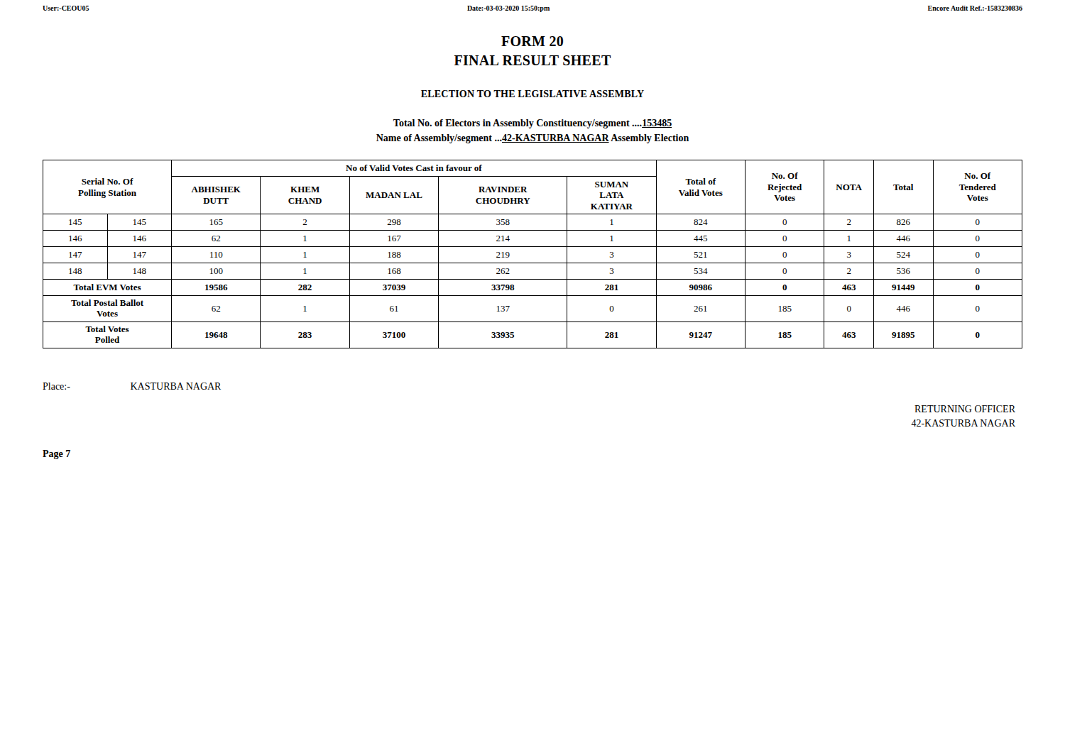User:-CEOU05
Date:-03-03-2020 15:50:pm
Encore Audit Ref.:-1583230836
FORM 20
FINAL RESULT SHEET
ELECTION TO THE LEGISLATIVE ASSEMBLY
Total No. of Electors in Assembly Constituency/segment ....153485
Name of Assembly/segment ...42-KASTURBA NAGAR Assembly Election
| Serial No. Of Polling Station | No of Valid Votes Cast in favour of | Total of Valid Votes | No. Of Rejected Votes | NOTA | Total | No. Of Tendered Votes |
| --- | --- | --- | --- | --- | --- | --- |
| ABHISHEK DUTT | KHEM CHAND | MADAN LAL | RAVINDER CHOUDHRY | SUMAN LATA KATIYAR |
| 145 | 145 | 165 | 2 | 298 | 358 | 1 | 824 | 0 | 2 | 826 | 0 |
| 146 | 146 | 62 | 1 | 167 | 214 | 1 | 445 | 0 | 1 | 446 | 0 |
| 147 | 147 | 110 | 1 | 188 | 219 | 3 | 521 | 0 | 3 | 524 | 0 |
| 148 | 148 | 100 | 1 | 168 | 262 | 3 | 534 | 0 | 2 | 536 | 0 |
| Total EVM Votes | 19586 | 282 | 37039 | 33798 | 281 | 90986 | 0 | 463 | 91449 | 0 |
| Total Postal Ballot Votes | 62 | 1 | 61 | 137 | 0 | 261 | 185 | 0 | 446 | 0 |
| Total Votes Polled | 19648 | 283 | 37100 | 33935 | 281 | 91247 | 185 | 463 | 91895 | 0 |
Place:- KASTURBA NAGAR
RETURNING OFFICER
42-KASTURBA NAGAR
Page 7